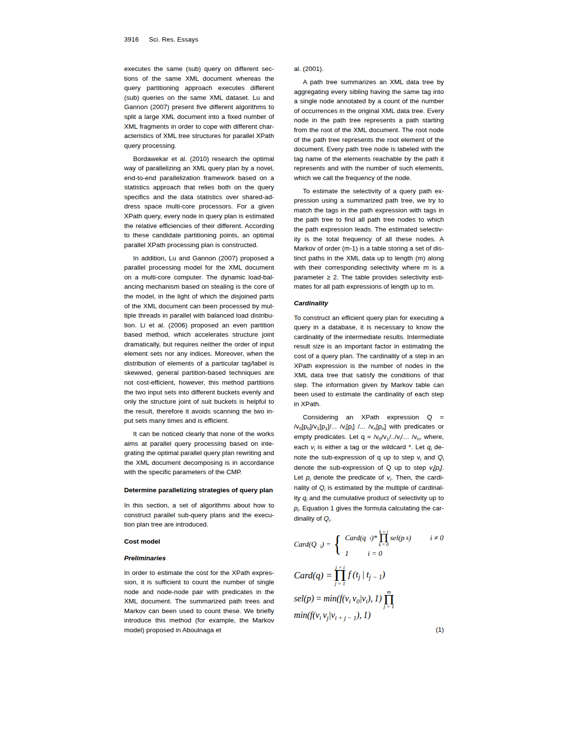3916 Sci. Res. Essays
executes the same (sub) query on different sections of the same XML document whereas the query partitioning approach executes different (sub) queries on the same XML dataset. Lu and Gannon (2007) present five different algorithms to split a large XML document into a fixed number of XML fragments in order to cope with different characteristics of XML tree structures for parallel XPath query processing.
Bordawekar et al. (2010) research the optimal way of parallelizing an XML query plan by a novel, end-to-end parallelization framework based on a statistics approach that relies both on the query specifics and the data statistics over shared-address space multi-core processors. For a given XPath query, every node in query plan is estimated the relative efficiencies of their different. According to these candidate partitioning points, an optimal parallel XPath processing plan is constructed.
In addition, Lu and Gannon (2007) proposed a parallel processing model for the XML document on a multi-core computer. The dynamic load-balancing mechanism based on stealing is the core of the model, in the light of which the disjoined parts of the XML document can been processed by multiple threads in parallel with balanced load distribution. Li et al. (2006) proposed an even partition based method, which accelerates structure joint dramatically, but requires neither the order of input element sets nor any indices. Moreover, when the distribution of elements of a particular tag/label is skewwed, general partition-based techniques are not cost-efficient, however, this method partitions the two input sets into different buckets evenly and only the structure joint of suit buckets is helpful to the result, therefore it avoids scanning the two input sets many times and is efficient.
It can be noticed clearly that none of the works aims at parallel query processing based on integrating the optimal parallel query plan rewriting and the XML document decomposing is in accordance with the specific parameters of the CMP.
Determine parallelizing strategies of query plan
In this section, a set of algorithms about how to construct parallel sub-query plans and the execution plan tree are introduced.
Cost model
Preliminaries
In order to estimate the cost for the XPath expression, it is sufficient to count the number of single node and node-node pair with predicates in the XML document. The summarized path trees and Markov can been used to count these. We briefly introduce this method (for example, the Markov model) proposed in Aboulnaga et
al. (2001).
A path tree summarizes an XML data tree by aggregating every sibling having the same tag into a single node annotated by a count of the number of occurrences in the original XML data tree. Every node in the path tree represents a path starting from the root of the XML document. The root node of the path tree represents the root element of the document. Every path tree node is labeled with the tag name of the elements reachable by the path it represents and with the number of such elements, which we call the frequency of the node.
To estimate the selectivity of a query path expression using a summarized path tree, we try to match the tags in the path expression with tags in the path tree to find all path tree nodes to which the path expression leads. The estimated selectivity is the total frequency of all these nodes. A Markov of order (m-1) is a table storing a set of distinct paths in the XML data up to length (m) along with their corresponding selectivity where m is a parameter ≥ 2. The table provides selectivity estimates for all path expressions of length up to m.
Cardinality
To construct an efficient query plan for executing a query in a database, it is necessary to know the cardinality of the intermediate results. Intermediate result size is an important factor in estimating the cost of a query plan. The cardinality of a step in an XPath expression is the number of nodes in the XML data tree that satisfy the conditions of that step. The information given by Markov table can been used to estimate the cardinality of each step in XPath.
Considering an XPath expression Q = /v0[p0]/v1[p1]/... /vi[pi] /... /vn[pn] with predicates or empty predicates. Let q = /v0/v1/../vi/… /vn, where, each vi is either a tag or the wildcard *. Let qi denote the sub-expression of q up to step vi and Qi denote the sub-expression of Q up to step vi[pi]. Let pi denote the predicate of vi. Then, the cardinality of Qi is estimated by the multiple of cardinality qi and the cumulative product of selectivity up to pi. Equation 1 gives the formula calculating the cardinality of Qi.
Card(Q i) = { Card(q i)* k = i Π k = 0 sel(p k) i ≠ 0 1i = 0
Card(q) = j = i Π j = 1 f (tj | tj − 1)
sel(p) = min(f(vi v0|vi), 1) m Π j = 1 min(f(vi vj|vi + j − 1), 1)
(1)